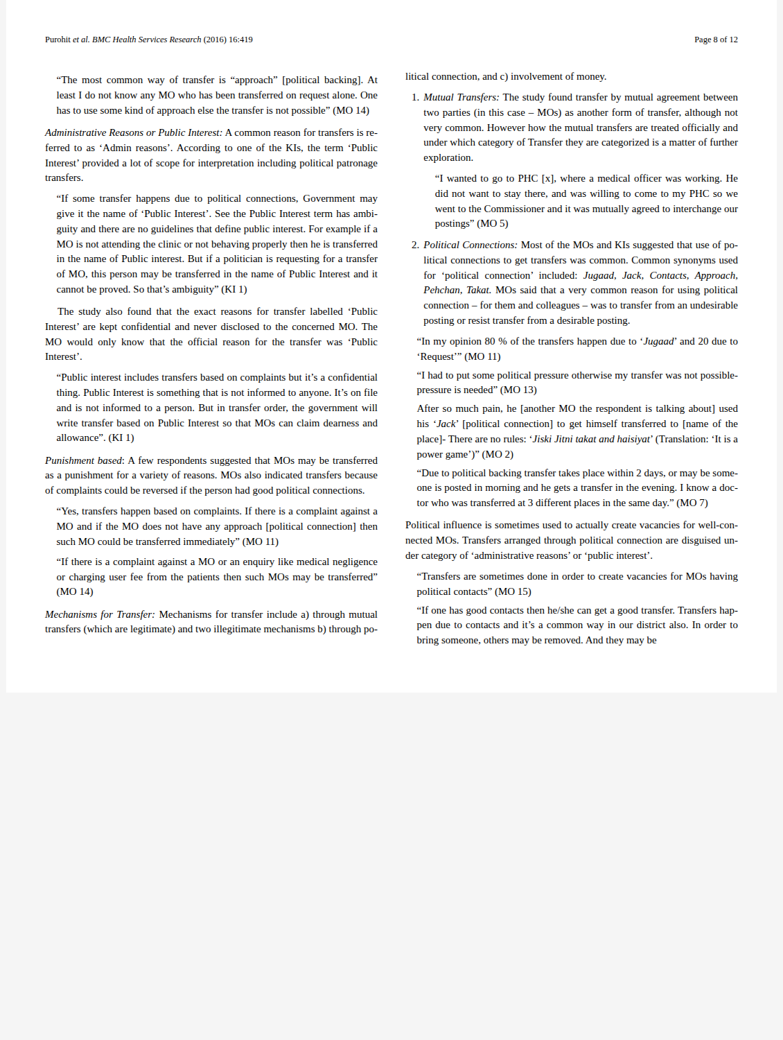Purohit et al. BMC Health Services Research (2016) 16:419
Page 8 of 12
“The most common way of transfer is “approach” [political backing]. At least I do not know any MO who has been transferred on request alone. One has to use some kind of approach else the transfer is not possible” (MO 14)
Administrative Reasons or Public Interest: A common reason for transfers is referred to as ‘Admin reasons’. According to one of the KIs, the term ‘Public Interest’ provided a lot of scope for interpretation including political patronage transfers.
“If some transfer happens due to political connections, Government may give it the name of ‘Public Interest’. See the Public Interest term has ambiguity and there are no guidelines that define public interest. For example if a MO is not attending the clinic or not behaving properly then he is transferred in the name of Public interest. But if a politician is requesting for a transfer of MO, this person may be transferred in the name of Public Interest and it cannot be proved. So that’s ambiguity” (KI 1)
The study also found that the exact reasons for transfer labelled ‘Public Interest’ are kept confidential and never disclosed to the concerned MO. The MO would only know that the official reason for the transfer was ‘Public Interest’.
“Public interest includes transfers based on complaints but it’s a confidential thing. Public Interest is something that is not informed to anyone. It’s on file and is not informed to a person. But in transfer order, the government will write transfer based on Public Interest so that MOs can claim dearness and allowance”. (KI 1)
Punishment based: A few respondents suggested that MOs may be transferred as a punishment for a variety of reasons. MOs also indicated transfers because of complaints could be reversed if the person had good political connections.
“Yes, transfers happen based on complaints. If there is a complaint against a MO and if the MO does not have any approach [political connection] then such MO could be transferred immediately” (MO 11)
“If there is a complaint against a MO or an enquiry like medical negligence or charging user fee from the patients then such MOs may be transferred” (MO 14)
Mechanisms for Transfer: Mechanisms for transfer include a) through mutual transfers (which are legitimate) and two illegitimate mechanisms b) through political connection, and c) involvement of money.
Mutual Transfers: The study found transfer by mutual agreement between two parties (in this case – MOs) as another form of transfer, although not very common. However how the mutual transfers are treated officially and under which category of Transfer they are categorized is a matter of further exploration.
“I wanted to go to PHC [x], where a medical officer was working. He did not want to stay there, and was willing to come to my PHC so we went to the Commissioner and it was mutually agreed to interchange our postings” (MO 5)
Political Connections: Most of the MOs and KIs suggested that use of political connections to get transfers was common. Common synonyms used for ‘political connection’ included: Jugaad, Jack, Contacts, Approach, Pehchan, Takat. MOs said that a very common reason for using political connection – for them and colleagues – was to transfer from an undesirable posting or resist transfer from a desirable posting.
“In my opinion 80 % of the transfers happen due to ‘Jugaad’ and 20 due to ‘Request’” (MO 11)
“I had to put some political pressure otherwise my transfer was not possible- pressure is needed” (MO 13)
After so much pain, he [another MO the respondent is talking about] used his ‘Jack’ [political connection] to get himself transferred to [name of the place]- There are no rules: ‘Jiski Jitni takat and haisiyat’ (Translation: ‘It is a power game’)” (MO 2)
“Due to political backing transfer takes place within 2 days, or may be someone is posted in morning and he gets a transfer in the evening. I know a doctor who was transferred at 3 different places in the same day.” (MO 7)
Political influence is sometimes used to actually create vacancies for well-connected MOs. Transfers arranged through political connection are disguised under category of ‘administrative reasons’ or ‘public interest’.
“Transfers are sometimes done in order to create vacancies for MOs having political contacts” (MO 15)
“If one has good contacts then he/she can get a good transfer. Transfers happen due to contacts and it’s a common way in our district also. In order to bring someone, others may be removed. And they may be